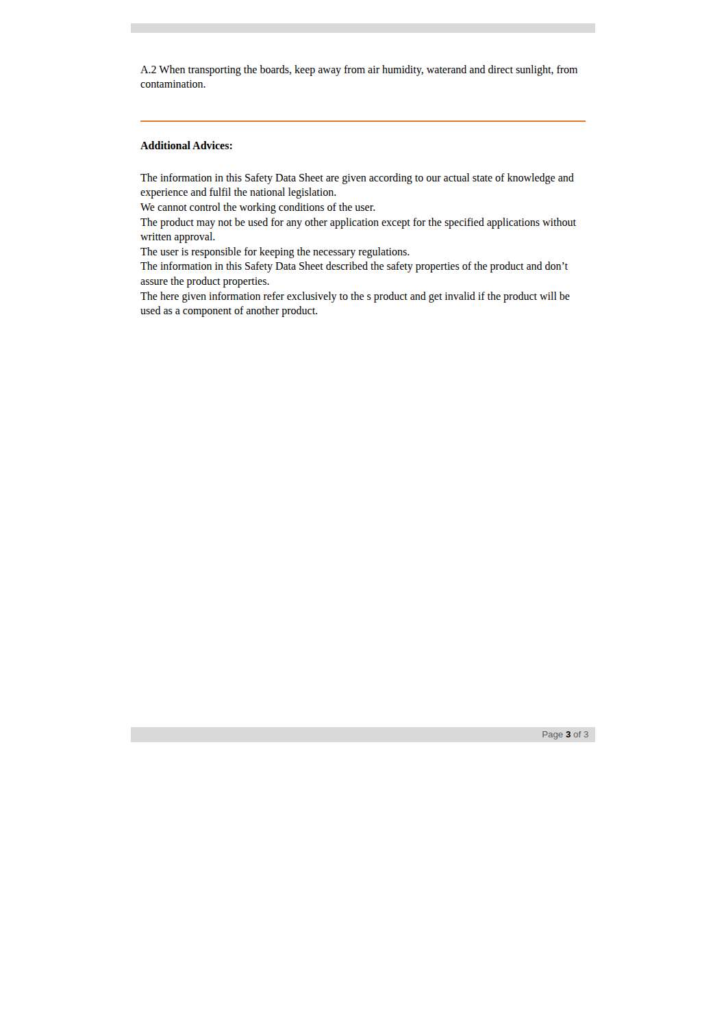A.2 When transporting the boards, keep away from air humidity, waterand and direct sunlight, from contamination.
Additional Advices:
The information in this Safety Data Sheet are given according to our actual state of knowledge and experience and fulfil the national legislation.
We cannot control the working conditions of the user.
The product may not be used for any other application except for the specified applications without written approval.
The user is responsible for keeping the necessary regulations.
The information in this Safety Data Sheet described the safety properties of the product and don’t assure the product properties.
The here given information refer exclusively to the s product and get invalid if the product will be used as a component of another product.
Page 3 of 3